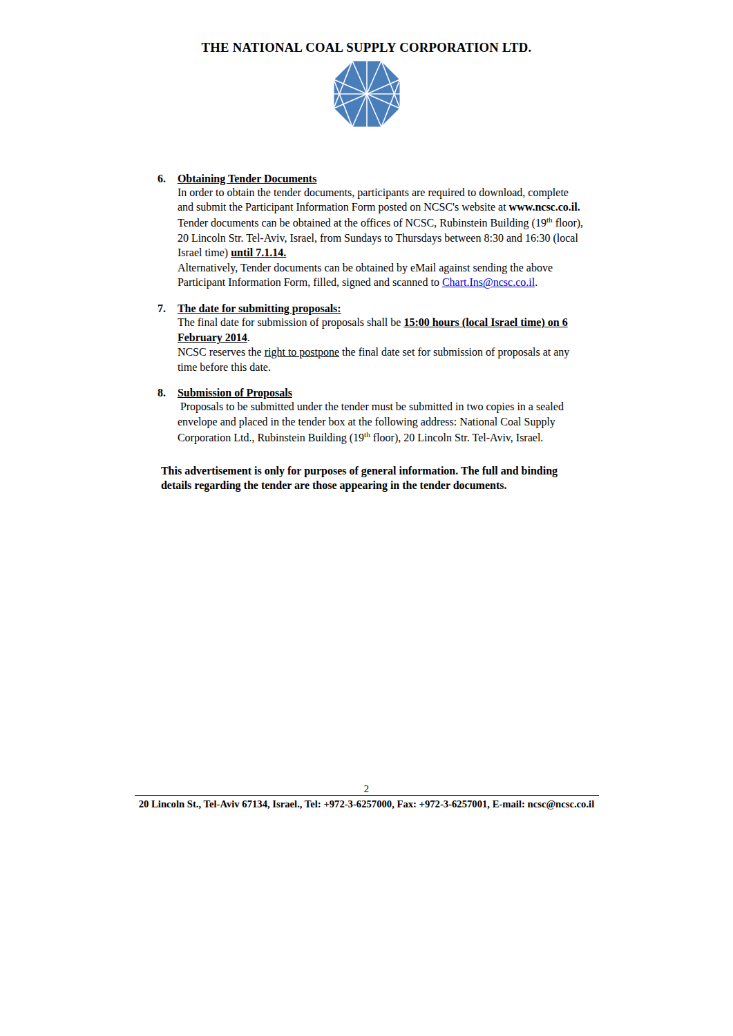THE NATIONAL COAL SUPPLY CORPORATION LTD.
6. Obtaining Tender Documents
In order to obtain the tender documents, participants are required to download, complete and submit the Participant Information Form posted on NCSC's website at www.ncsc.co.il. Tender documents can be obtained at the offices of NCSC, Rubinstein Building (19th floor), 20 Lincoln Str. Tel-Aviv, Israel, from Sundays to Thursdays between 8:30 and 16:30 (local Israel time) until 7.1.14.
Alternatively, Tender documents can be obtained by eMail against sending the above Participant Information Form, filled, signed and scanned to Chart.Ins@ncsc.co.il.
7. The date for submitting proposals:
The final date for submission of proposals shall be 15:00 hours (local Israel time) on 6 February 2014.
NCSC reserves the right to postpone the final date set for submission of proposals at any time before this date.
8. Submission of Proposals
Proposals to be submitted under the tender must be submitted in two copies in a sealed envelope and placed in the tender box at the following address: National Coal Supply Corporation Ltd., Rubinstein Building (19th floor), 20 Lincoln Str. Tel-Aviv, Israel.
This advertisement is only for purposes of general information. The full and binding details regarding the tender are those appearing in the tender documents.
2
20 Lincoln St., Tel-Aviv 67134, Israel., Tel: +972-3-6257000, Fax: +972-3-6257001, E-mail: ncsc@ncsc.co.il